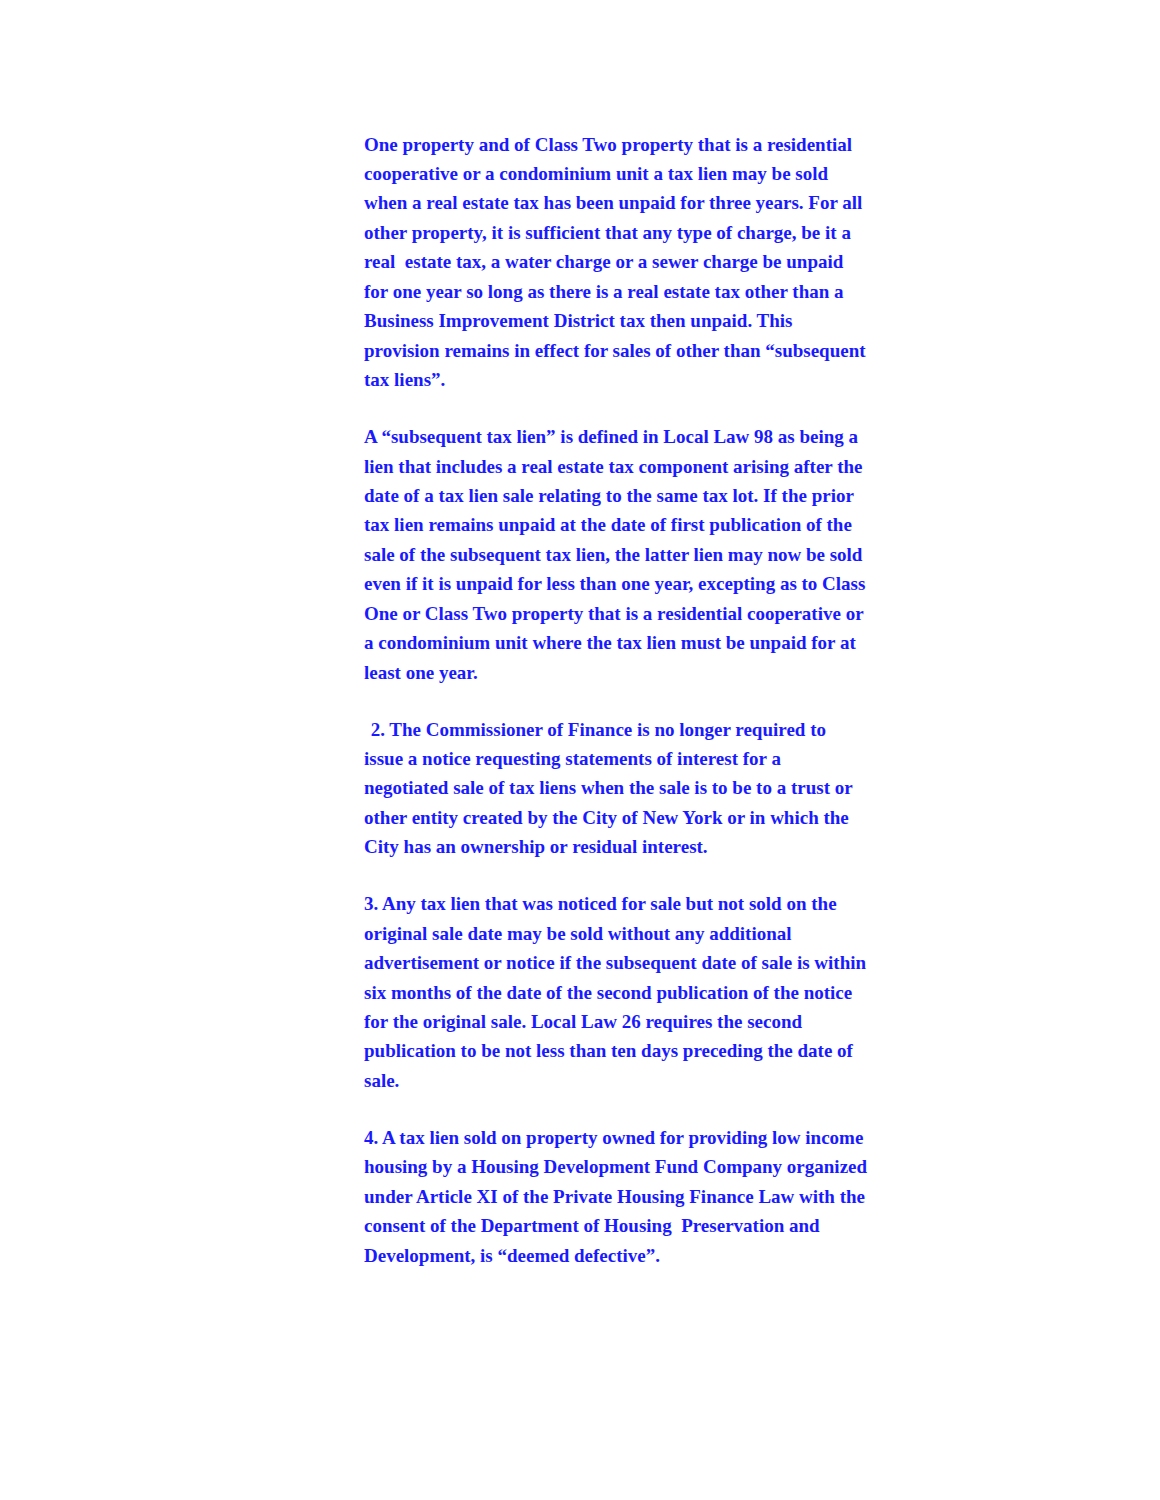One property and of Class Two property that is a residential cooperative or a condominium unit a tax lien may be sold when a real estate tax has been unpaid for three years. For all other property, it is sufficient that any type of charge, be it a real estate tax, a water charge or a sewer charge be unpaid for one year so long as there is a real estate tax other than a Business Improvement District tax then unpaid. This provision remains in effect for sales of other than “subsequent tax liens”.
A “subsequent tax lien” is defined in Local Law 98 as being a lien that includes a real estate tax component arising after the date of a tax lien sale relating to the same tax lot. If the prior tax lien remains unpaid at the date of first publication of the sale of the subsequent tax lien, the latter lien may now be sold even if it is unpaid for less than one year, excepting as to Class One or Class Two property that is a residential cooperative or a condominium unit where the tax lien must be unpaid for at least one year.
2. The Commissioner of Finance is no longer required to issue a notice requesting statements of interest for a negotiated sale of tax liens when the sale is to be to a trust or other entity created by the City of New York or in which the City has an ownership or residual interest.
3. Any tax lien that was noticed for sale but not sold on the original sale date may be sold without any additional advertisement or notice if the subsequent date of sale is within six months of the date of the second publication of the notice for the original sale. Local Law 26 requires the second publication to be not less than ten days preceding the date of sale.
4. A tax lien sold on property owned for providing low income housing by a Housing Development Fund Company organized under Article XI of the Private Housing Finance Law with the consent of the Department of Housing Preservation and Development, is “deemed defective”.